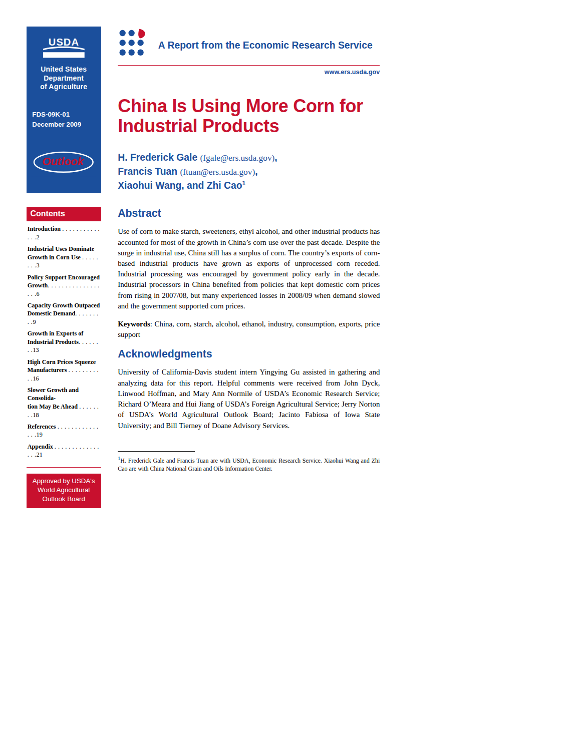USDA
United States
Department
of Agriculture
FDS-09K-01
December 2009
Outlook
Contents
Introduction . . . . . . . . . . . . . . 2
Industrial Uses Dominate
Growth in Corn Use . . . . . . . . 3
Policy Support Encouraged
Growth. . . . . . . . . . . . . . . . . . 6
Capacity Growth Outpaced
Domestic Demand. . . . . . . . . 9
Growth in Exports of
Industrial Products. . . . . . . . 13
High Corn Prices Squeeze
Manufacturers . . . . . . . . . . . 16
Slower Growth and Consolida-
tion May Be Ahead . . . . . . . . 18
References . . . . . . . . . . . . . . . 19
Appendix . . . . . . . . . . . . . . . . 21
Approved by USDA's
World Agricultural
Outlook Board
A Report from the Economic Research Service
www.ers.usda.gov
China Is Using More Corn for
Industrial Products
H. Frederick Gale (fgale@ers.usda.gov),
Francis Tuan (ftuan@ers.usda.gov),
Xiaohui Wang, and Zhi Cao1
Abstract
Use of corn to make starch, sweeteners, ethyl alcohol, and other industrial products has accounted for most of the growth in China’s corn use over the past decade. Despite the surge in industrial use, China still has a surplus of corn. The country’s exports of corn-based industrial products have grown as exports of unprocessed corn receded. Industrial processing was encouraged by government policy early in the decade. Industrial processors in China benefited from policies that kept domestic corn prices from rising in 2007/08, but many experienced losses in 2008/09 when demand slowed and the government supported corn prices.
Keywords: China, corn, starch, alcohol, ethanol, industry, consumption, exports, price support
Acknowledgments
University of California-Davis student intern Yingying Gu assisted in gathering and analyzing data for this report. Helpful comments were received from John Dyck, Linwood Hoffman, and Mary Ann Normile of USDA’s Economic Research Service; Richard O’Meara and Hui Jiang of USDA’s Foreign Agricultural Service; Jerry Norton of USDA’s World Agricultural Outlook Board; Jacinto Fabiosa of Iowa State University; and Bill Tierney of Doane Advisory Services.
1H. Frederick Gale and Francis Tuan are with USDA, Economic Research Service. Xiaohui Wang and Zhi Cao are with China National Grain and Oils Information Center.